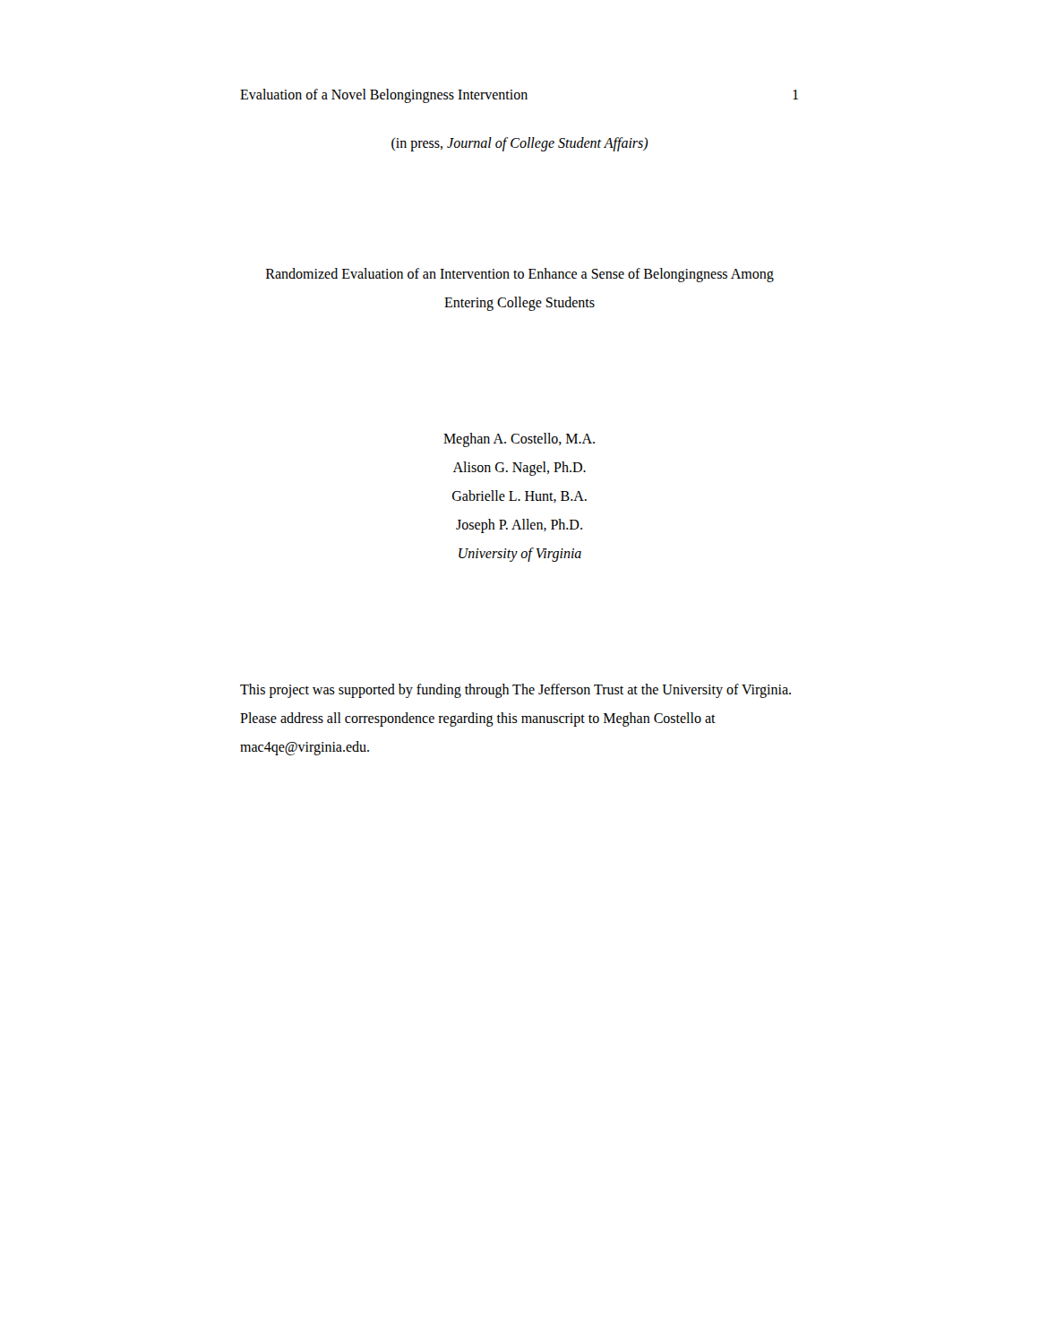Evaluation of a Novel Belongingness Intervention 1
(in press, Journal of College Student Affairs)
Randomized Evaluation of an Intervention to Enhance a Sense of Belongingness Among
Entering College Students
Meghan A. Costello, M.A.
Alison G. Nagel, Ph.D.
Gabrielle L. Hunt, B.A.
Joseph P. Allen, Ph.D.
University of Virginia
This project was supported by funding through The Jefferson Trust at the University of Virginia.
Please address all correspondence regarding this manuscript to Meghan Costello at
mac4qe@virginia.edu.